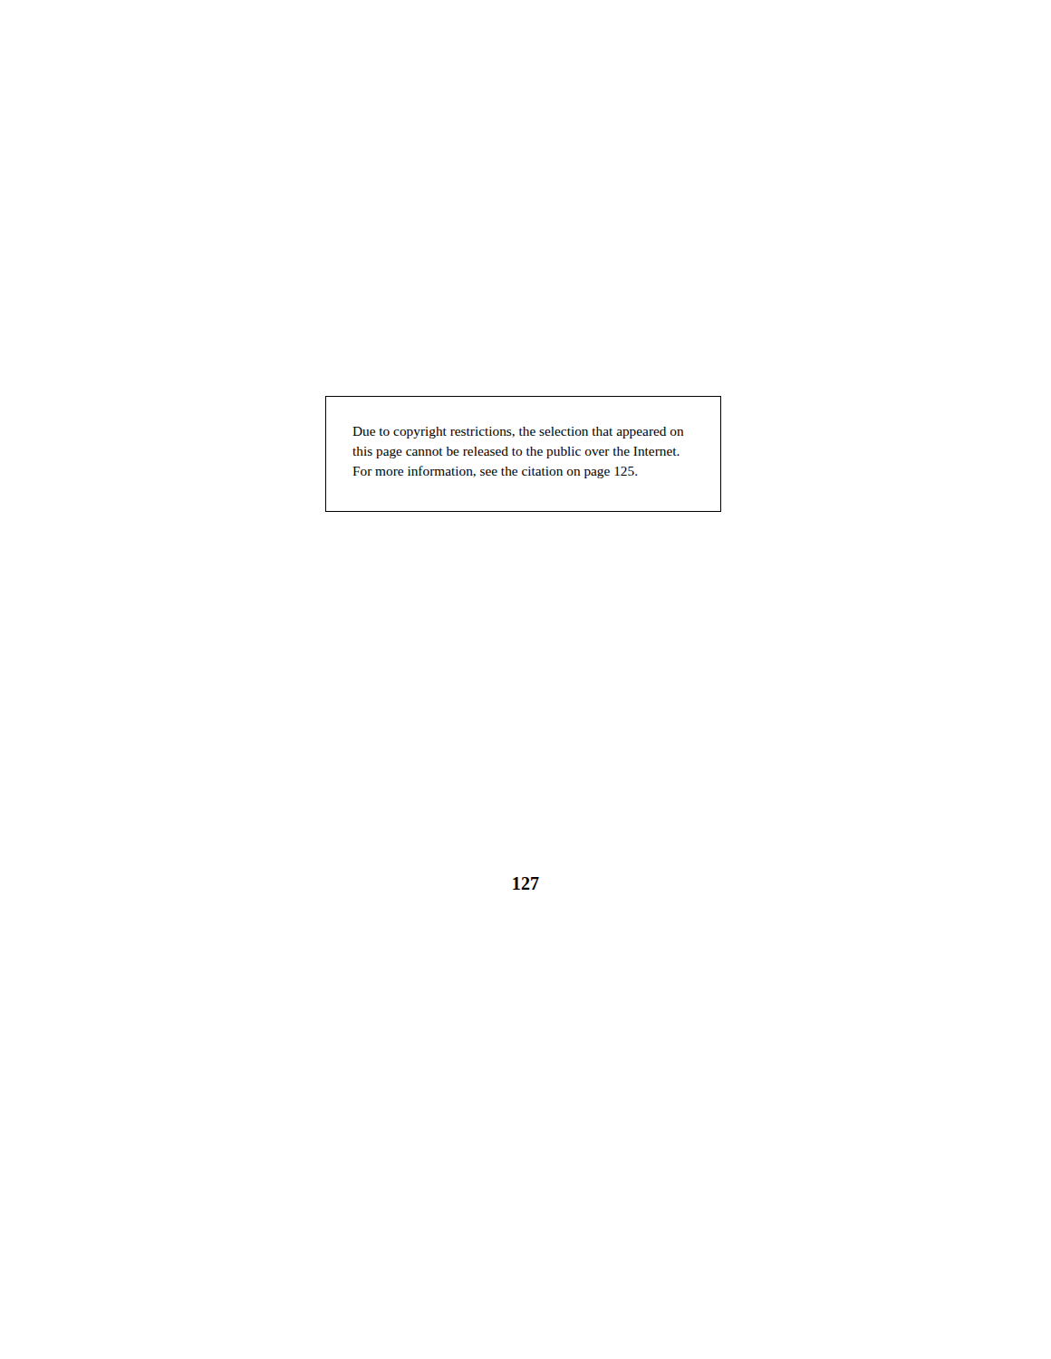Due to copyright restrictions, the selection that appeared on this page cannot be released to the public over the Internet. For more information, see the citation on page 125.
127